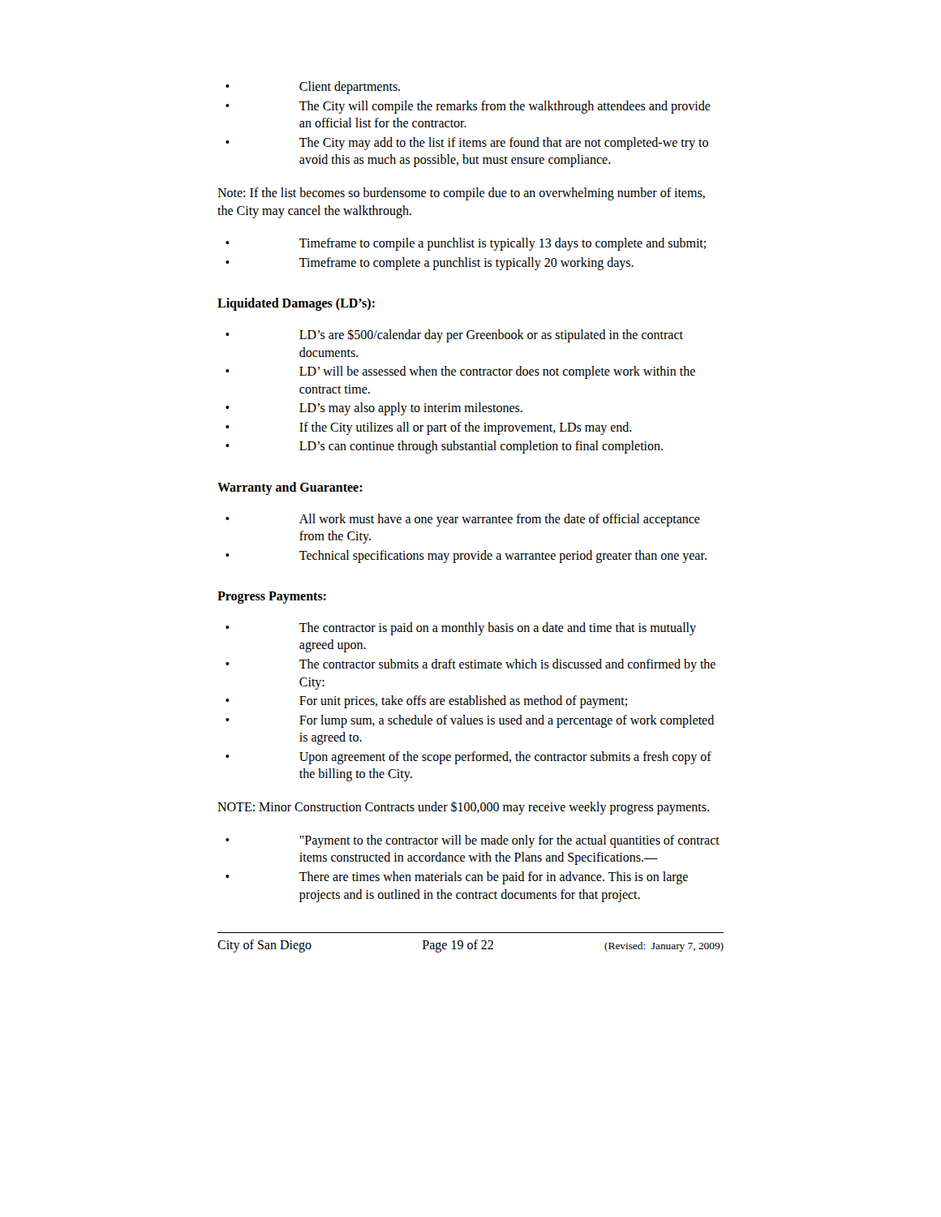Client departments.
The City will compile the remarks from the walkthrough attendees and provide an official list for the contractor.
The City may add to the list if items are found that are not completed-we try to avoid this as much as possible, but must ensure compliance.
Note: If the list becomes so burdensome to compile due to an overwhelming number of items, the City may cancel the walkthrough.
Timeframe to compile a punchlist is typically 13 days to complete and submit;
Timeframe to complete a punchlist is typically 20 working days.
Liquidated Damages (LD’s):
LD’s are $500/calendar day per Greenbook or as stipulated in the contract documents.
LD’ will be assessed when the contractor does not complete work within the contract time.
LD’s may also apply to interim milestones.
If the City utilizes all or part of the improvement, LDs may end.
LD’s can continue through substantial completion to final completion.
Warranty and Guarantee:
All work must have a one year warrantee from the date of official acceptance from the City.
Technical specifications may provide a warrantee period greater than one year.
Progress Payments:
The contractor is paid on a monthly basis on a date and time that is mutually agreed upon.
The contractor submits a draft estimate which is discussed and confirmed by the City:
For unit prices, take offs are established as method of payment;
For lump sum, a schedule of values is used and a percentage of work completed is agreed to.
Upon agreement of the scope performed, the contractor submits a fresh copy of the billing to the City.
NOTE: Minor Construction Contracts under $100,000 may receive weekly progress payments.
"Payment to the contractor will be made only for the actual quantities of contract items constructed in accordance with the Plans and Specifications.―
There are times when materials can be paid for in advance. This is on large projects and is outlined in the contract documents for that project.
City of San Diego
Page 19 of 22
(Revised: January 7, 2009)